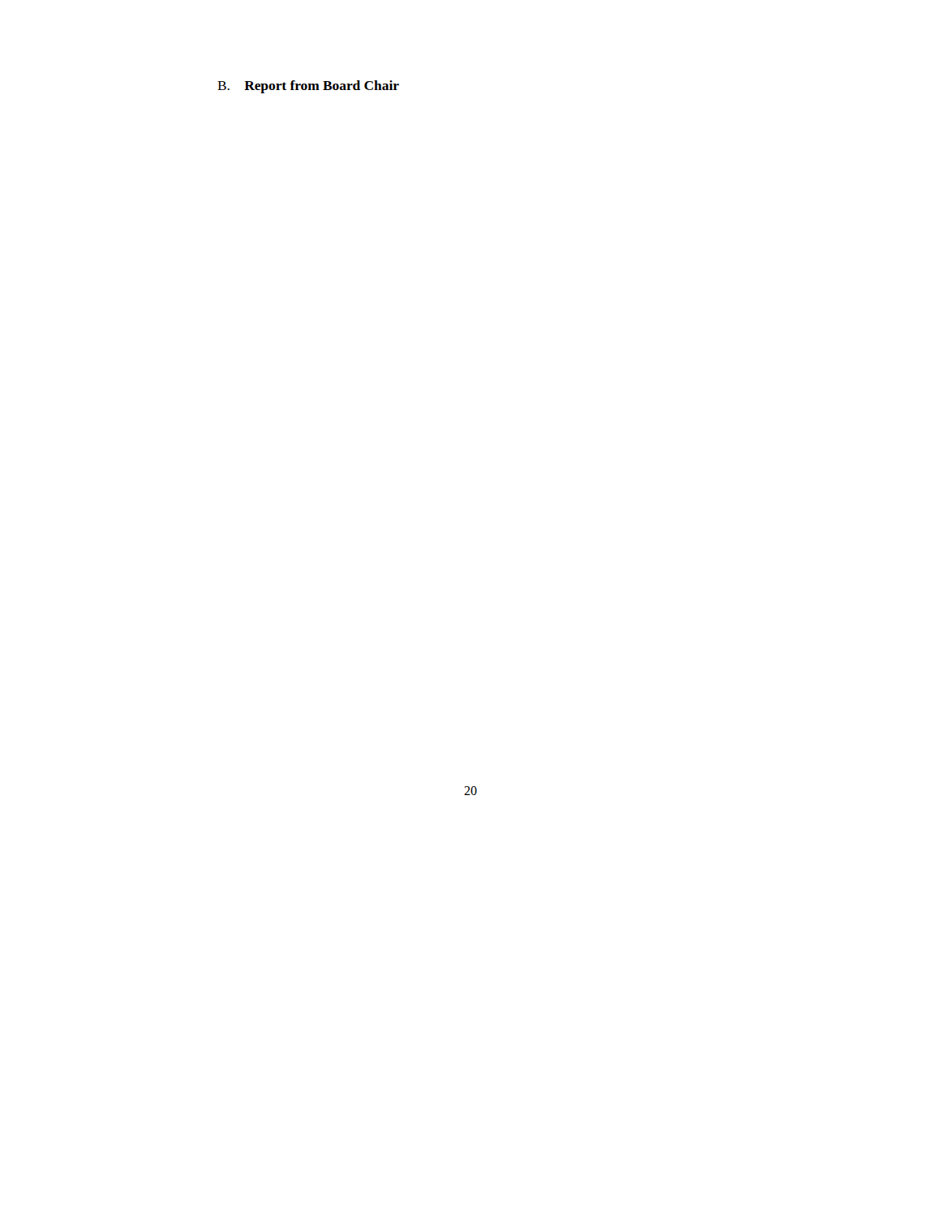B. Report from Board Chair
20